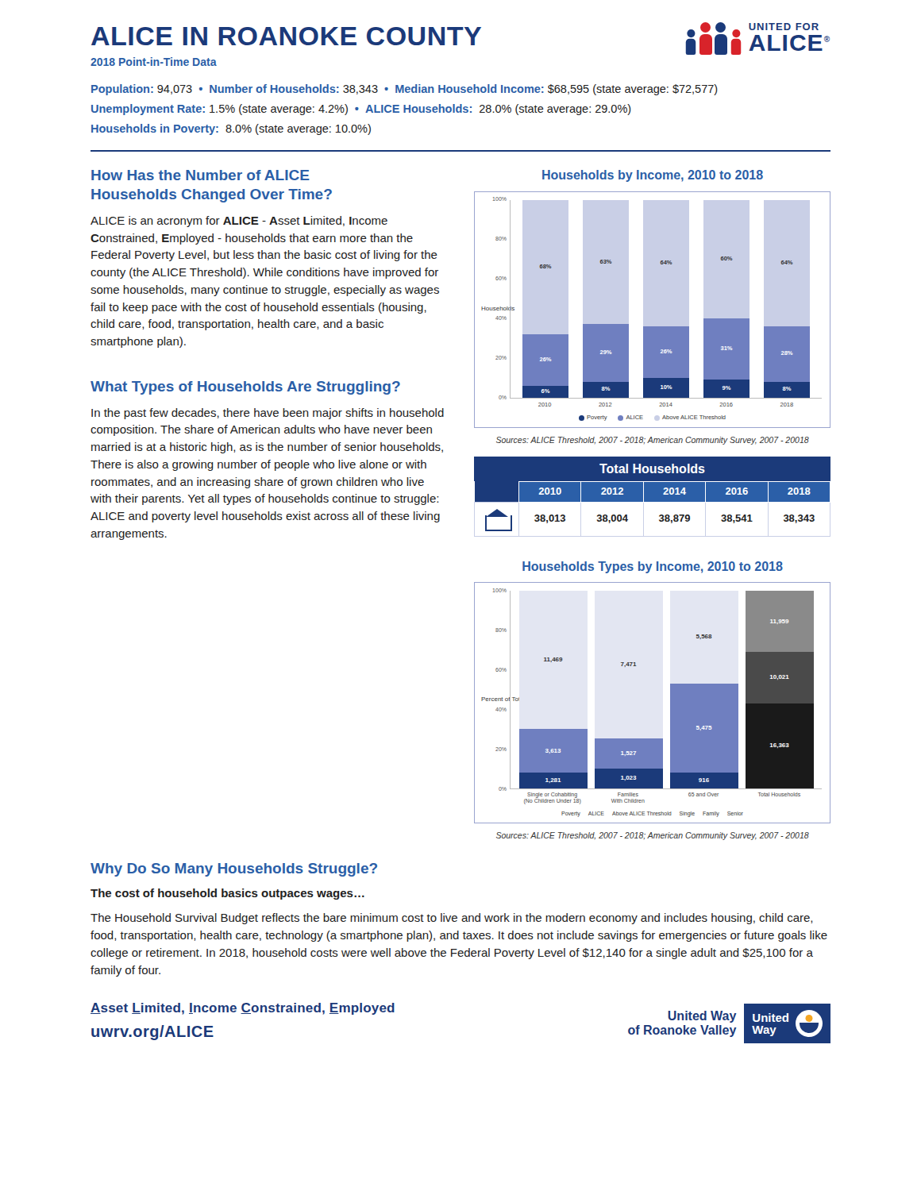ALICE in Roanoke County
2018 Point-in-Time Data
United for
ALICE®
Population: 94,073 • Number of Households: 38,343 • Median Household Income: $68,595 (state average: $72,577)
Unemployment Rate: 1.5% (state average: 4.2%) • ALICE Households: 28.0% (state average: 29.0%)
Households in Poverty: 8.0% (state average: 10.0%)
How Has the Number of ALICE
Households Changed Over Time?
ALICE is an acronym for ALICE - Asset Limited, Income Constrained, Employed - households that earn more than the Federal Poverty Level, but less than the basic cost of living for the county (the ALICE Threshold). While conditions have improved for some households, many continue to struggle, especially as wages fail to keep pace with the cost of household essentials (housing, child care, food, transportation, health care, and a basic smartphone plan).
What Types of Households Are Struggling?
In the past few decades, there have been major shifts in household composition. The share of American adults who have never been married is at a historic high, as is the number of senior households, There is also a growing number of people who live alone or with roommates, and an increasing share of grown children who live with their parents. Yet all types of households continue to struggle: ALICE and poverty level households exist across all of these living arrangements.
Households by Income, 2010 to 2018
Households 100% 80% 60% 40% 20% 0%
68%
26%
6%
63%
29%
8%
64%
26%
10%
60%
31%
9%
64%
28%
8%
20102012201420162018
Poverty ALICE Above ALICE Threshold
Sources: ALICE Threshold, 2007 - 2018; American Community Survey, 2007 - 20018
Total Households
| | 2010 | 2012 | 2014 | 2016 | 2018 |
| --- | --- | --- | --- | --- | --- |
| | 38,013 | 38,004 | 38,879 | 38,541 | 38,343 |
Households Types by Income, 2010 to 2018
Percent of Total Households 100% 80% 60% 40% 20% 0%
11,469
3,613
1,281
7,471
1,527
1,023
5,568
5,475
916
11,959
10,021
16,363
Single or Cohabiting
(No Children Under 18) Families
With Children 65 and Over Total Households
Poverty ALICE Above ALICE Threshold Single Family Senior
Sources: ALICE Threshold, 2007 - 2018; American Community Survey, 2007 - 20018
Why Do So Many Households Struggle?
The cost of household basics outpaces wages…
The Household Survival Budget reflects the bare minimum cost to live and work in the modern economy and includes housing, child care, food, transportation, health care, technology (a smartphone plan), and taxes. It does not include savings for emergencies or future goals like college or retirement. In 2018, household costs were well above the Federal Poverty Level of $12,140 for a single adult and $25,100 for a family of four.
Asset Limited, Income Constrained, Employed
uwrv.org/ALICE
United Way
of Roanoke Valley
UnitedWay